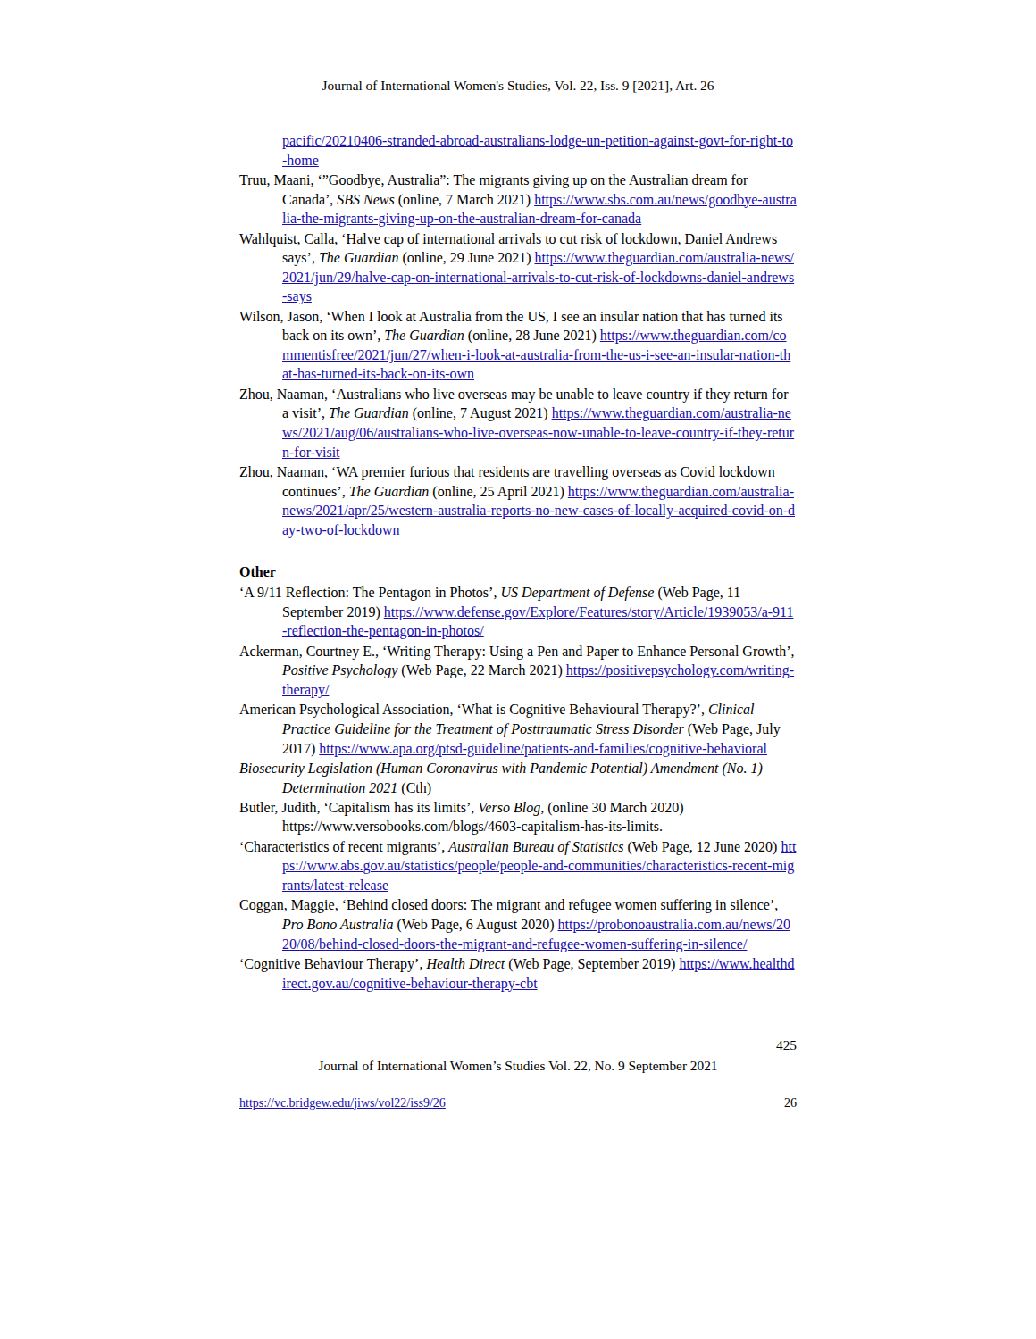Journal of International Women's Studies, Vol. 22, Iss. 9 [2021], Art. 26
pacific/20210406-stranded-abroad-australians-lodge-un-petition-against-govt-for-right-to-home
Truu, Maani, ‘”Goodbye, Australia”: The migrants giving up on the Australian dream for Canada’, SBS News (online, 7 March 2021) https://www.sbs.com.au/news/goodbye-australia-the-migrants-giving-up-on-the-australian-dream-for-canada
Wahlquist, Calla, ‘Halve cap of international arrivals to cut risk of lockdown, Daniel Andrews says’, The Guardian (online, 29 June 2021) https://www.theguardian.com/australia-news/2021/jun/29/halve-cap-on-international-arrivals-to-cut-risk-of-lockdowns-daniel-andrews-says
Wilson, Jason, ‘When I look at Australia from the US, I see an insular nation that has turned its back on its own’, The Guardian (online, 28 June 2021) https://www.theguardian.com/commentisfree/2021/jun/27/when-i-look-at-australia-from-the-us-i-see-an-insular-nation-that-has-turned-its-back-on-its-own
Zhou, Naaman, ‘Australians who live overseas may be unable to leave country if they return for a visit’, The Guardian (online, 7 August 2021) https://www.theguardian.com/australia-news/2021/aug/06/australians-who-live-overseas-now-unable-to-leave-country-if-they-return-for-visit
Zhou, Naaman, ‘WA premier furious that residents are travelling overseas as Covid lockdown continues’, The Guardian (online, 25 April 2021) https://www.theguardian.com/australia-news/2021/apr/25/western-australia-reports-no-new-cases-of-locally-acquired-covid-on-day-two-of-lockdown
Other
‘A 9/11 Reflection: The Pentagon in Photos’, US Department of Defense (Web Page, 11 September 2019) https://www.defense.gov/Explore/Features/story/Article/1939053/a-911-reflection-the-pentagon-in-photos/
Ackerman, Courtney E., ‘Writing Therapy: Using a Pen and Paper to Enhance Personal Growth’, Positive Psychology (Web Page, 22 March 2021) https://positivepsychology.com/writing-therapy/
American Psychological Association, ‘What is Cognitive Behavioural Therapy?’, Clinical Practice Guideline for the Treatment of Posttraumatic Stress Disorder (Web Page, July 2017) https://www.apa.org/ptsd-guideline/patients-and-families/cognitive-behavioral
Biosecurity Legislation (Human Coronavirus with Pandemic Potential) Amendment (No. 1) Determination 2021 (Cth)
Butler, Judith, ‘Capitalism has its limits’, Verso Blog, (online 30 March 2020) https://www.versobooks.com/blogs/4603-capitalism-has-its-limits.
‘Characteristics of recent migrants’, Australian Bureau of Statistics (Web Page, 12 June 2020) https://www.abs.gov.au/statistics/people/people-and-communities/characteristics-recent-migrants/latest-release
Coggan, Maggie, ‘Behind closed doors: The migrant and refugee women suffering in silence’, Pro Bono Australia (Web Page, 6 August 2020) https://probonoaustralia.com.au/news/2020/08/behind-closed-doors-the-migrant-and-refugee-women-suffering-in-silence/
‘Cognitive Behaviour Therapy’, Health Direct (Web Page, September 2019) https://www.healthdirect.gov.au/cognitive-behaviour-therapy-cbt
425
Journal of International Women’s Studies Vol. 22, No. 9 September 2021
https://vc.bridgew.edu/jiws/vol22/iss9/26
26